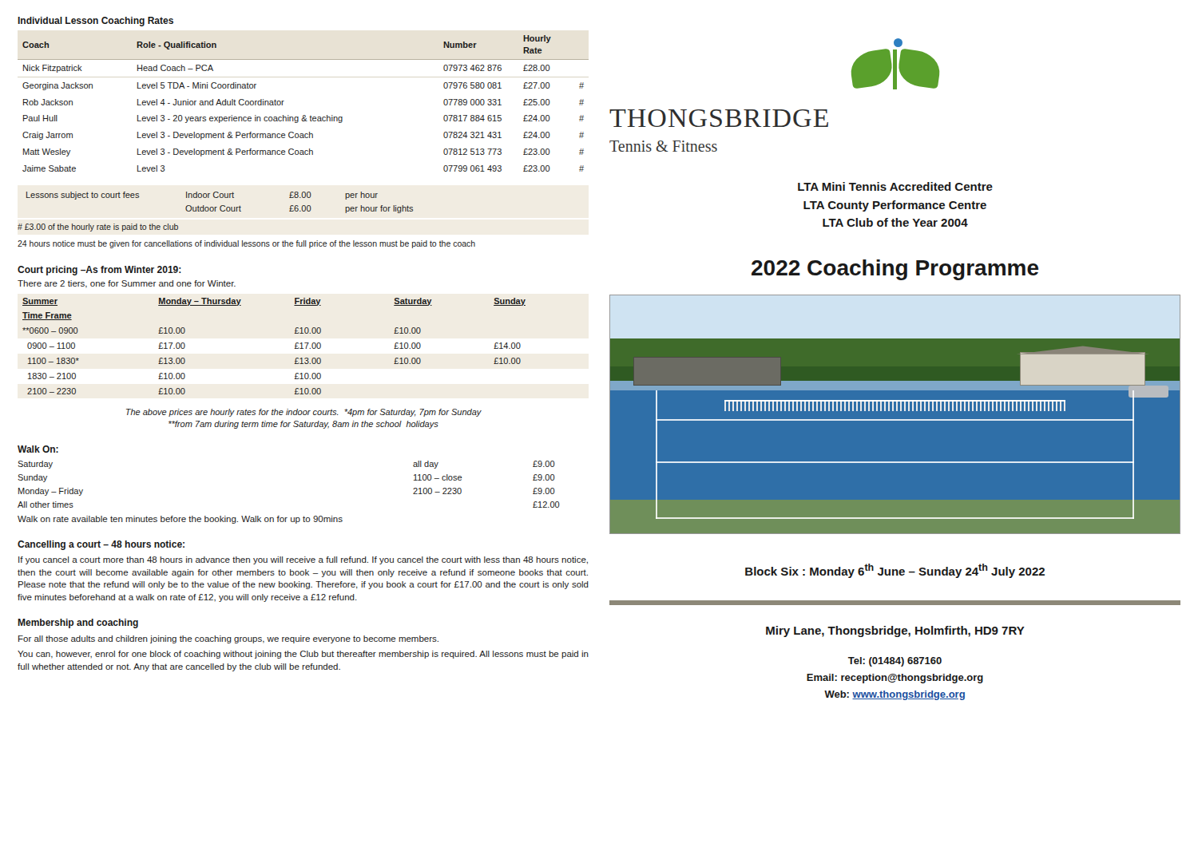Individual Lesson Coaching Rates
| Coach | Role - Qualification | Number | Hourly Rate | |
| --- | --- | --- | --- | --- |
| Nick Fitzpatrick | Head Coach – PCA | 07973 462 876 | £28.00 | |
| Georgina Jackson | Level 5 TDA - Mini Coordinator | 07976 580 081 | £27.00 | # |
| Rob Jackson | Level 4 - Junior and Adult Coordinator | 07789 000 331 | £25.00 | # |
| Paul Hull | Level 3 - 20 years experience in coaching & teaching | 07817 884 615 | £24.00 | # |
| Craig Jarrom | Level 3 - Development & Performance Coach | 07824 321 431 | £24.00 | # |
| Matt Wesley | Level 3 - Development & Performance Coach | 07812 513 773 | £23.00 | # |
| Jaime Sabate | Level 3 | 07799 061 493 | £23.00 | # |
| Lessons subject to court fees | Indoor Court | £8.00 | per hour |
| | Outdoor Court | £6.00 | per hour for lights |
# £3.00 of the hourly rate is paid to the club
24 hours notice must be given for cancellations of individual lessons or the full price of the lesson must be paid to the coach
Court pricing –As from Winter 2019:
There are 2 tiers, one for Summer and one for Winter.
| Summer | Monday – Thursday | Friday | Saturday | Sunday |
| --- | --- | --- | --- | --- |
| Time Frame | | | | |
| **0600 – 0900 | £10.00 | £10.00 | £10.00 | |
| 0900 – 1100 | £17.00 | £17.00 | £10.00 | £14.00 |
| 1100 – 1830* | £13.00 | £13.00 | £10.00 | £10.00 |
| 1830 – 2100 | £10.00 | £10.00 | | |
| 2100 – 2230 | £10.00 | £10.00 | | |
The above prices are hourly rates for the indoor courts. *4pm for Saturday, 7pm for Sunday
**from 7am during term time for Saturday, 8am in the school holidays
Walk On:
| Saturday | all day | £9.00 |
| Sunday | 1100 – close | £9.00 |
| Monday – Friday | 2100 – 2230 | £9.00 |
| All other times | | £12.00 |
Walk on rate available ten minutes before the booking. Walk on for up to 90mins
Cancelling a court – 48 hours notice:
If you cancel a court more than 48 hours in advance then you will receive a full refund. If you cancel the court with less than 48 hours notice, then the court will become available again for other members to book – you will then only receive a refund if someone books that court. Please note that the refund will only be to the value of the new booking. Therefore, if you book a court for £17.00 and the court is only sold five minutes beforehand at a walk on rate of £12, you will only receive a £12 refund.
Membership and coaching
For all those adults and children joining the coaching groups, we require everyone to become members.
You can, however, enrol for one block of coaching without joining the Club but thereafter membership is required. All lessons must be paid in full whether attended or not. Any that are cancelled by the club will be refunded.
THONGSBRIDGE
Tennis & Fitness
LTA Mini Tennis Accredited Centre
LTA County Performance Centre
LTA Club of the Year 2004
2022 Coaching Programme
Block Six : Monday 6th June – Sunday 24th July 2022
Miry Lane, Thongsbridge, Holmfirth, HD9 7RY
Tel: (01484) 687160
Email: reception@thongsbridge.org
Web: www.thongsbridge.org